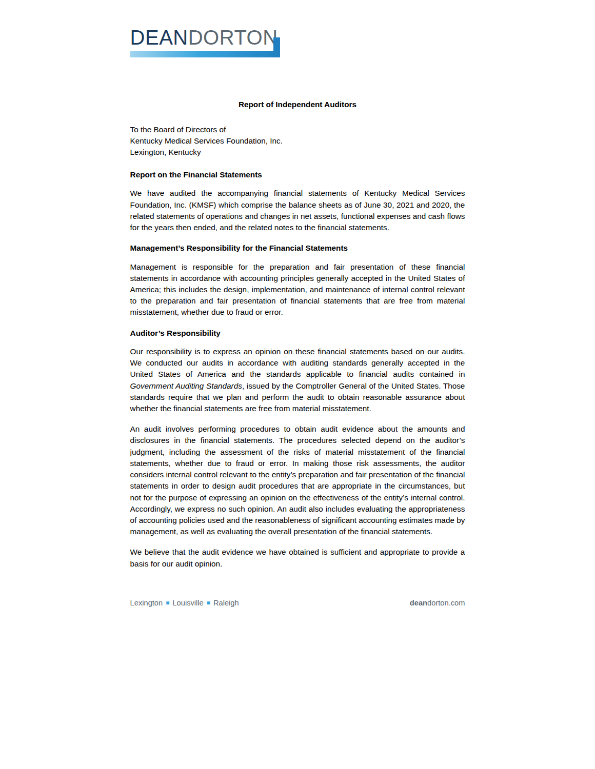DEAN DORTON
Report of Independent Auditors
To the Board of Directors of
Kentucky Medical Services Foundation, Inc.
Lexington, Kentucky
Report on the Financial Statements
We have audited the accompanying financial statements of Kentucky Medical Services Foundation, Inc. (KMSF) which comprise the balance sheets as of June 30, 2021 and 2020, the related statements of operations and changes in net assets, functional expenses and cash flows for the years then ended, and the related notes to the financial statements.
Management’s Responsibility for the Financial Statements
Management is responsible for the preparation and fair presentation of these financial statements in accordance with accounting principles generally accepted in the United States of America; this includes the design, implementation, and maintenance of internal control relevant to the preparation and fair presentation of financial statements that are free from material misstatement, whether due to fraud or error.
Auditor’s Responsibility
Our responsibility is to express an opinion on these financial statements based on our audits. We conducted our audits in accordance with auditing standards generally accepted in the United States of America and the standards applicable to financial audits contained in Government Auditing Standards, issued by the Comptroller General of the United States. Those standards require that we plan and perform the audit to obtain reasonable assurance about whether the financial statements are free from material misstatement.
An audit involves performing procedures to obtain audit evidence about the amounts and disclosures in the financial statements. The procedures selected depend on the auditor’s judgment, including the assessment of the risks of material misstatement of the financial statements, whether due to fraud or error. In making those risk assessments, the auditor considers internal control relevant to the entity’s preparation and fair presentation of the financial statements in order to design audit procedures that are appropriate in the circumstances, but not for the purpose of expressing an opinion on the effectiveness of the entity’s internal control. Accordingly, we express no such opinion. An audit also includes evaluating the appropriateness of accounting policies used and the reasonableness of significant accounting estimates made by management, as well as evaluating the overall presentation of the financial statements.
We believe that the audit evidence we have obtained is sufficient and appropriate to provide a basis for our audit opinion.
Lexington■Louisville■Raleigh
deandorton.com